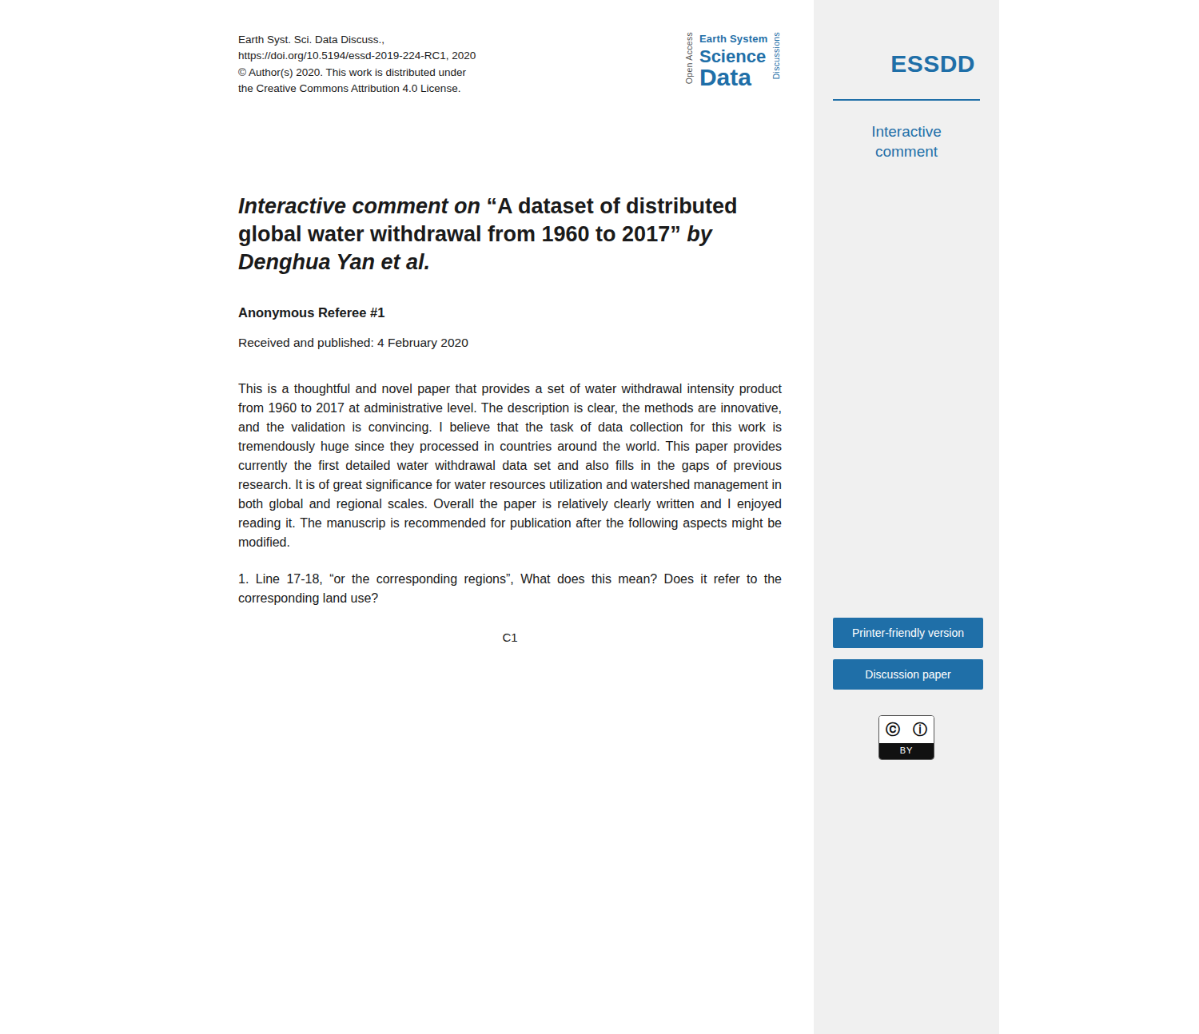ESSDD
Interactive
comment
Printer-friendly version Discussion paper
ⓒ
ⓘ
BY
Earth Syst. Sci. Data Discuss.,
https://doi.org/10.5194/essd-2019-224-RC1, 2020
© Author(s) 2020. This work is distributed under
the Creative Commons Attribution 4.0 License.
Open Access
Earth System
Science
Data
Discussions
Interactive comment on “A dataset of distributed global water withdrawal from 1960 to 2017” by Denghua Yan et al.
Anonymous Referee #1
Received and published: 4 February 2020
This is a thoughtful and novel paper that provides a set of water withdrawal intensity product from 1960 to 2017 at administrative level. The description is clear, the methods are innovative, and the validation is convincing. I believe that the task of data collection for this work is tremendously huge since they processed in countries around the world. This paper provides currently the first detailed water withdrawal data set and also fills in the gaps of previous research. It is of great significance for water resources utilization and watershed management in both global and regional scales. Overall the paper is relatively clearly written and I enjoyed reading it. The manuscrip is recommended for publication after the following aspects might be modified.
1. Line 17-18, “or the corresponding regions”, What does this mean? Does it refer to the corresponding land use?
C1